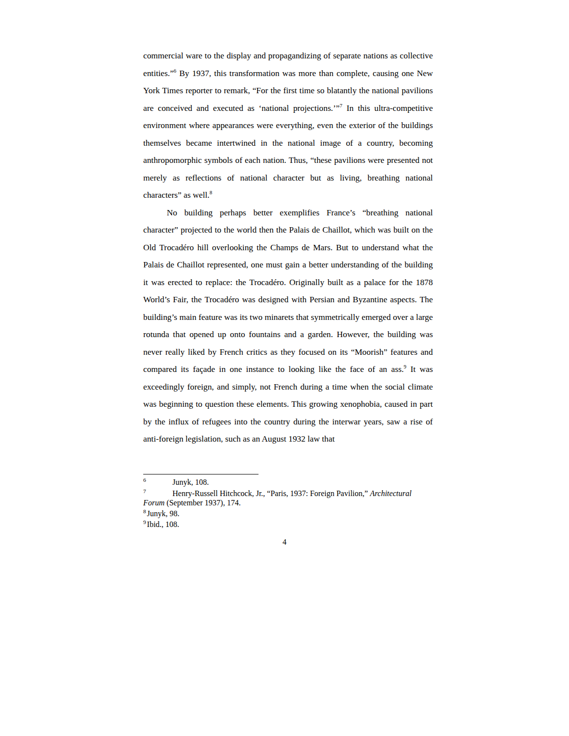commercial ware to the display and propagandizing of separate nations as collective entities.”6 By 1937, this transformation was more than complete, causing one New York Times reporter to remark, “For the first time so blatantly the national pavilions are conceived and executed as ‘national projections.’”7 In this ultra-competitive environment where appearances were everything, even the exterior of the buildings themselves became intertwined in the national image of a country, becoming anthropomorphic symbols of each nation. Thus, “these pavilions were presented not merely as reflections of national character but as living, breathing national characters” as well.8
No building perhaps better exemplifies France’s “breathing national character” projected to the world then the Palais de Chaillot, which was built on the Old Trocadéro hill overlooking the Champs de Mars. But to understand what the Palais de Chaillot represented, one must gain a better understanding of the building it was erected to replace: the Trocadéro. Originally built as a palace for the 1878 World’s Fair, the Trocadéro was designed with Persian and Byzantine aspects. The building’s main feature was its two minarets that symmetrically emerged over a large rotunda that opened up onto fountains and a garden. However, the building was never really liked by French critics as they focused on its “Moorish” features and compared its façade in one instance to looking like the face of an ass.9 It was exceedingly foreign, and simply, not French during a time when the social climate was beginning to question these elements. This growing xenophobia, caused in part by the influx of refugees into the country during the interwar years, saw a rise of anti-foreign legislation, such as an August 1932 law that
6 Junyk, 108.
7 Henry-Russell Hitchcock, Jr., “Paris, 1937: Foreign Pavilion,” Architectural Forum (September 1937), 174.
8 Junyk, 98.
9 Ibid., 108.
4